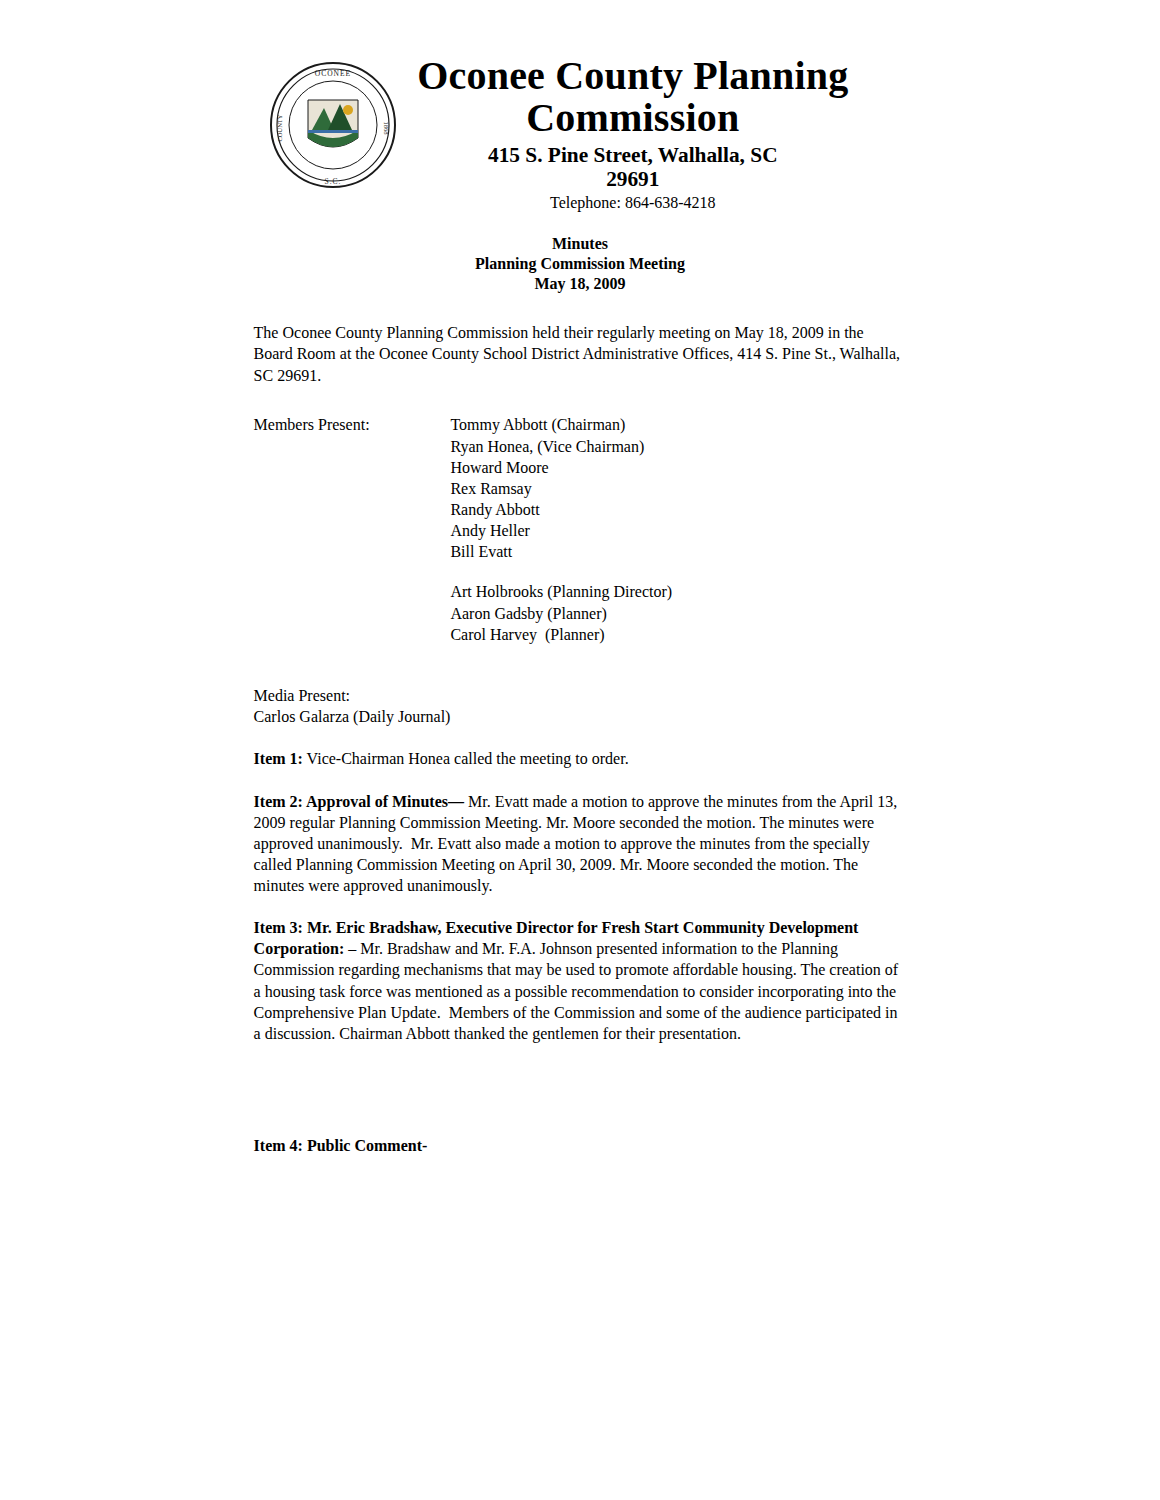OCONEE S.C. COUNTY 1868
Oconee County Planning Commission
415 S. Pine Street, Walhalla, SC
29691
Telephone: 864-638-4218
Minutes
Planning Commission Meeting
May 18, 2009
The Oconee County Planning Commission held their regularly meeting on May 18, 2009 in the Board Room at the Oconee County School District Administrative Offices, 414 S. Pine St., Walhalla, SC 29691.
| Members Present: | Tommy Abbott (Chairman) |
| | Ryan Honea, (Vice Chairman) |
| | Howard Moore |
| | Rex Ramsay |
| | Randy Abbott |
| | Andy Heller |
| | Bill Evatt |
| | Art Holbrooks (Planning Director) |
| | Aaron Gadsby (Planner) |
| | Carol Harvey (Planner) |
Media Present:
Carlos Galarza (Daily Journal)
Item 1: Vice-Chairman Honea called the meeting to order.
Item 2: Approval of Minutes— Mr. Evatt made a motion to approve the minutes from the April 13, 2009 regular Planning Commission Meeting. Mr. Moore seconded the motion. The minutes were approved unanimously. Mr. Evatt also made a motion to approve the minutes from the specially called Planning Commission Meeting on April 30, 2009. Mr. Moore seconded the motion. The minutes were approved unanimously.
Item 3: Mr. Eric Bradshaw, Executive Director for Fresh Start Community Development Corporation: – Mr. Bradshaw and Mr. F.A. Johnson presented information to the Planning Commission regarding mechanisms that may be used to promote affordable housing. The creation of a housing task force was mentioned as a possible recommendation to consider incorporating into the Comprehensive Plan Update. Members of the Commission and some of the audience participated in a discussion. Chairman Abbott thanked the gentlemen for their presentation.
Item 4: Public Comment-